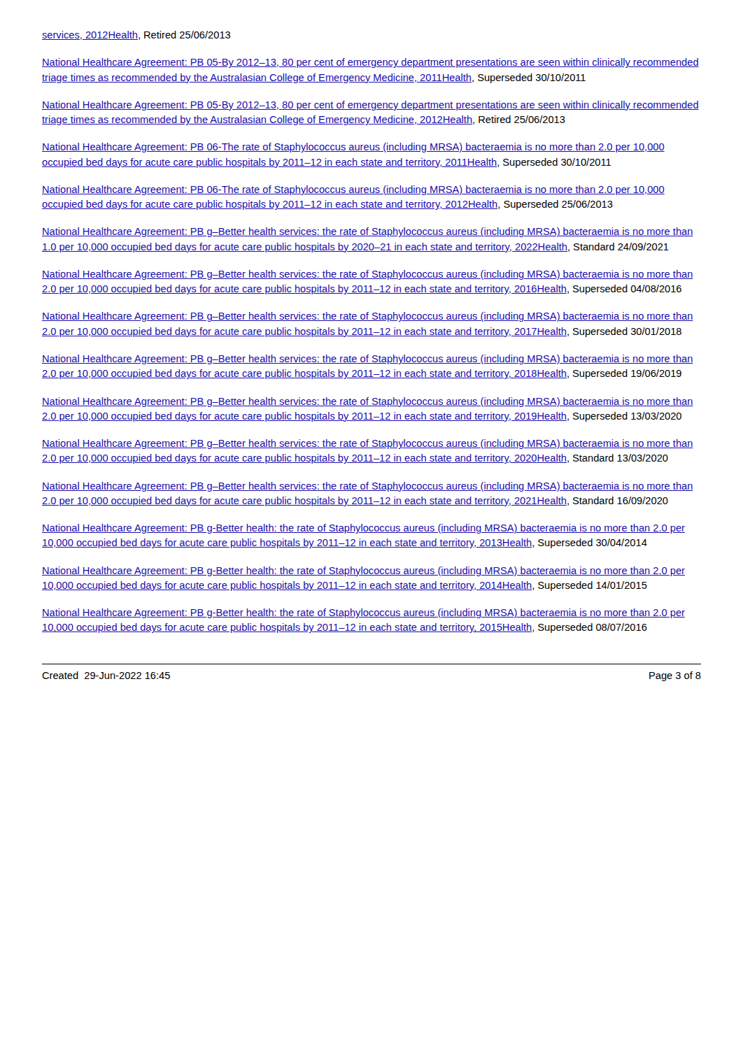services, 2012 Health, Retired 25/06/2013
National Healthcare Agreement: PB 05-By 2012–13, 80 per cent of emergency department presentations are seen within clinically recommended triage times as recommended by the Australasian College of Emergency Medicine, 2011 Health, Superseded 30/10/2011
National Healthcare Agreement: PB 05-By 2012–13, 80 per cent of emergency department presentations are seen within clinically recommended triage times as recommended by the Australasian College of Emergency Medicine, 2012 Health, Retired 25/06/2013
National Healthcare Agreement: PB 06-The rate of Staphylococcus aureus (including MRSA) bacteraemia is no more than 2.0 per 10,000 occupied bed days for acute care public hospitals by 2011–12 in each state and territory, 2011 Health, Superseded 30/10/2011
National Healthcare Agreement: PB 06-The rate of Staphylococcus aureus (including MRSA) bacteraemia is no more than 2.0 per 10,000 occupied bed days for acute care public hospitals by 2011–12 in each state and territory, 2012 Health, Superseded 25/06/2013
National Healthcare Agreement: PB g–Better health services: the rate of Staphylococcus aureus (including MRSA) bacteraemia is no more than 1.0 per 10,000 occupied bed days for acute care public hospitals by 2020–21 in each state and territory, 2022 Health, Standard 24/09/2021
National Healthcare Agreement: PB g–Better health services: the rate of Staphylococcus aureus (including MRSA) bacteraemia is no more than 2.0 per 10,000 occupied bed days for acute care public hospitals by 2011–12 in each state and territory, 2016 Health, Superseded 04/08/2016
National Healthcare Agreement: PB g–Better health services: the rate of Staphylococcus aureus (including MRSA) bacteraemia is no more than 2.0 per 10,000 occupied bed days for acute care public hospitals by 2011–12 in each state and territory, 2017 Health, Superseded 30/01/2018
National Healthcare Agreement: PB g–Better health services: the rate of Staphylococcus aureus (including MRSA) bacteraemia is no more than 2.0 per 10,000 occupied bed days for acute care public hospitals by 2011–12 in each state and territory, 2018 Health, Superseded 19/06/2019
National Healthcare Agreement: PB g–Better health services: the rate of Staphylococcus aureus (including MRSA) bacteraemia is no more than 2.0 per 10,000 occupied bed days for acute care public hospitals by 2011–12 in each state and territory, 2019 Health, Superseded 13/03/2020
National Healthcare Agreement: PB g–Better health services: the rate of Staphylococcus aureus (including MRSA) bacteraemia is no more than 2.0 per 10,000 occupied bed days for acute care public hospitals by 2011–12 in each state and territory, 2020 Health, Standard 13/03/2020
National Healthcare Agreement: PB g–Better health services: the rate of Staphylococcus aureus (including MRSA) bacteraemia is no more than 2.0 per 10,000 occupied bed days for acute care public hospitals by 2011–12 in each state and territory, 2021 Health, Standard 16/09/2020
National Healthcare Agreement: PB g-Better health: the rate of Staphylococcus aureus (including MRSA) bacteraemia is no more than 2.0 per 10,000 occupied bed days for acute care public hospitals by 2011–12 in each state and territory, 2013 Health, Superseded 30/04/2014
National Healthcare Agreement: PB g-Better health: the rate of Staphylococcus aureus (including MRSA) bacteraemia is no more than 2.0 per 10,000 occupied bed days for acute care public hospitals by 2011–12 in each state and territory, 2014 Health, Superseded 14/01/2015
National Healthcare Agreement: PB g-Better health: the rate of Staphylococcus aureus (including MRSA) bacteraemia is no more than 2.0 per 10,000 occupied bed days for acute care public hospitals by 2011–12 in each state and territory, 2015 Health, Superseded 08/07/2016
Created 29-Jun-2022 16:45 Page 3 of 8